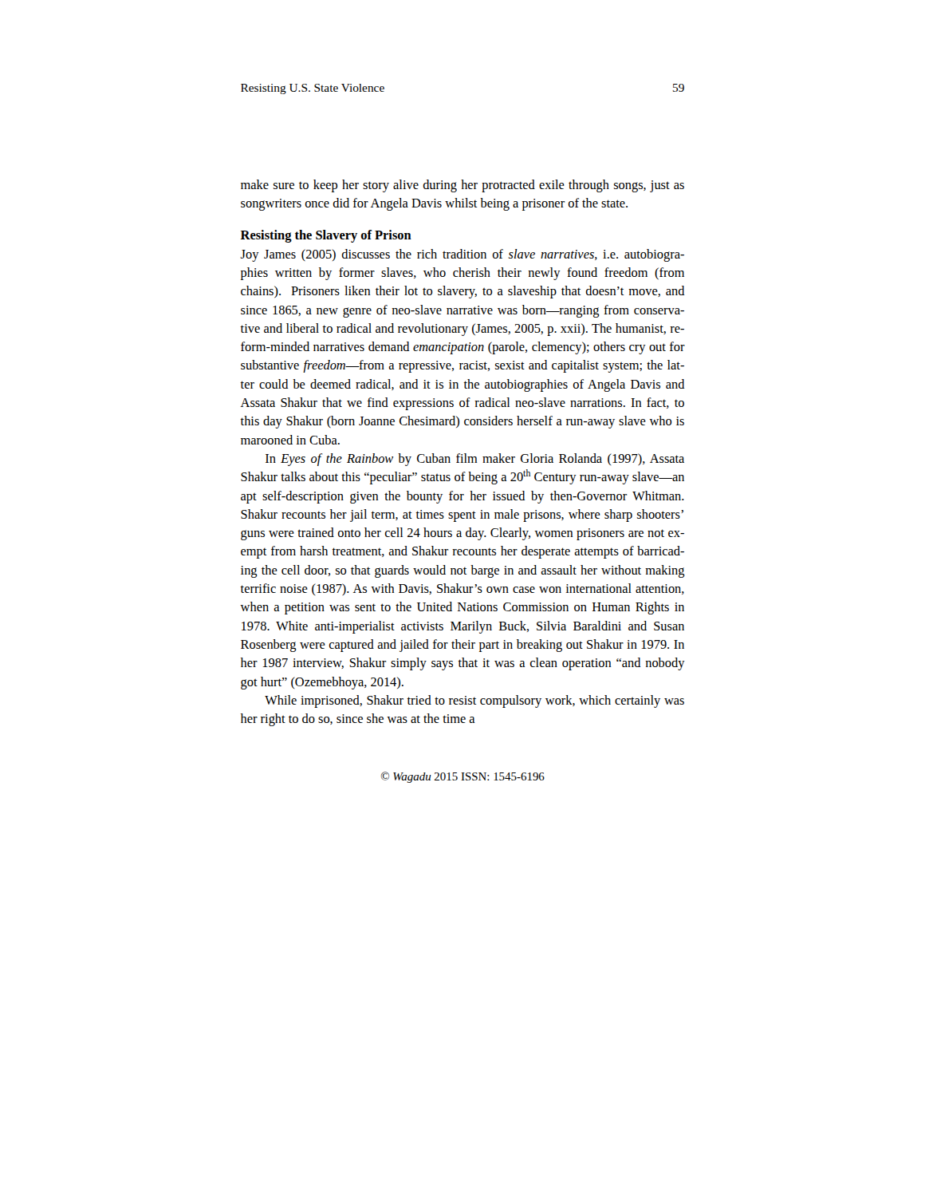Resisting U.S. State Violence 59
make sure to keep her story alive during her protracted exile through songs, just as songwriters once did for Angela Davis whilst being a prisoner of the state.
Resisting the Slavery of Prison
Joy James (2005) discusses the rich tradition of slave narratives, i.e. autobiographies written by former slaves, who cherish their newly found freedom (from chains). Prisoners liken their lot to slavery, to a slaveship that doesn’t move, and since 1865, a new genre of neo-slave narrative was born—ranging from conservative and liberal to radical and revolutionary (James, 2005, p. xxii). The humanist, reform-minded narratives demand emancipation (parole, clemency); others cry out for substantive freedom—from a repressive, racist, sexist and capitalist system; the latter could be deemed radical, and it is in the autobiographies of Angela Davis and Assata Shakur that we find expressions of radical neo-slave narrations. In fact, to this day Shakur (born Joanne Chesimard) considers herself a run-away slave who is marooned in Cuba.
In Eyes of the Rainbow by Cuban film maker Gloria Rolanda (1997), Assata Shakur talks about this “peculiar” status of being a 20th Century run-away slave—an apt self-description given the bounty for her issued by then-Governor Whitman. Shakur recounts her jail term, at times spent in male prisons, where sharp shooters’ guns were trained onto her cell 24 hours a day. Clearly, women prisoners are not exempt from harsh treatment, and Shakur recounts her desperate attempts of barricading the cell door, so that guards would not barge in and assault her without making terrific noise (1987). As with Davis, Shakur’s own case won international attention, when a petition was sent to the United Nations Commission on Human Rights in 1978. White anti-imperialist activists Marilyn Buck, Silvia Baraldini and Susan Rosenberg were captured and jailed for their part in breaking out Shakur in 1979. In her 1987 interview, Shakur simply says that it was a clean operation “and nobody got hurt” (Ozemebhoya, 2014).
While imprisoned, Shakur tried to resist compulsory work, which certainly was her right to do so, since she was at the time a
© Wagadu 2015 ISSN: 1545-6196